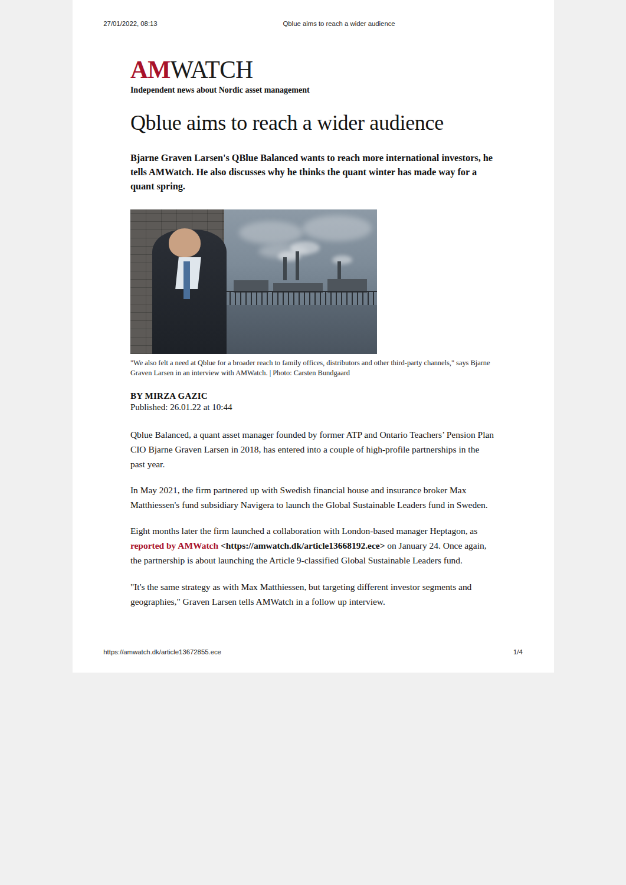27/01/2022, 08:13 Qblue aims to reach a wider audience
AM WATCH
Independent news about Nordic asset management
Qblue aims to reach a wider audience
Bjarne Graven Larsen's QBlue Balanced wants to reach more international investors, he tells AMWatch. He also discusses why he thinks the quant winter has made way for a quant spring.
"We also felt a need at Qblue for a broader reach to family offices, distributors and other third-party channels," says Bjarne Graven Larsen in an interview with AMWatch. | Photo: Carsten Bundgaard
BY MIRZA GAZIC
Published: 26.01.22 at 10:44
Qblue Balanced, a quant asset manager founded by former ATP and Ontario Teachers’ Pension Plan CIO Bjarne Graven Larsen in 2018, has entered into a couple of high-profile partnerships in the past year.
In May 2021, the firm partnered up with Swedish financial house and insurance broker Max Matthiessen's fund subsidiary Navigera to launch the Global Sustainable Leaders fund in Sweden.
Eight months later the firm launched a collaboration with London-based manager Heptagon, as reported by AMWatch <https://amwatch.dk/article13668192.ece> on January 24. Once again, the partnership is about launching the Article 9-classified Global Sustainable Leaders fund.
"It's the same strategy as with Max Matthiessen, but targeting different investor segments and geographies," Graven Larsen tells AMWatch in a follow up interview.
https://amwatch.dk/article13672855.ece 1/4